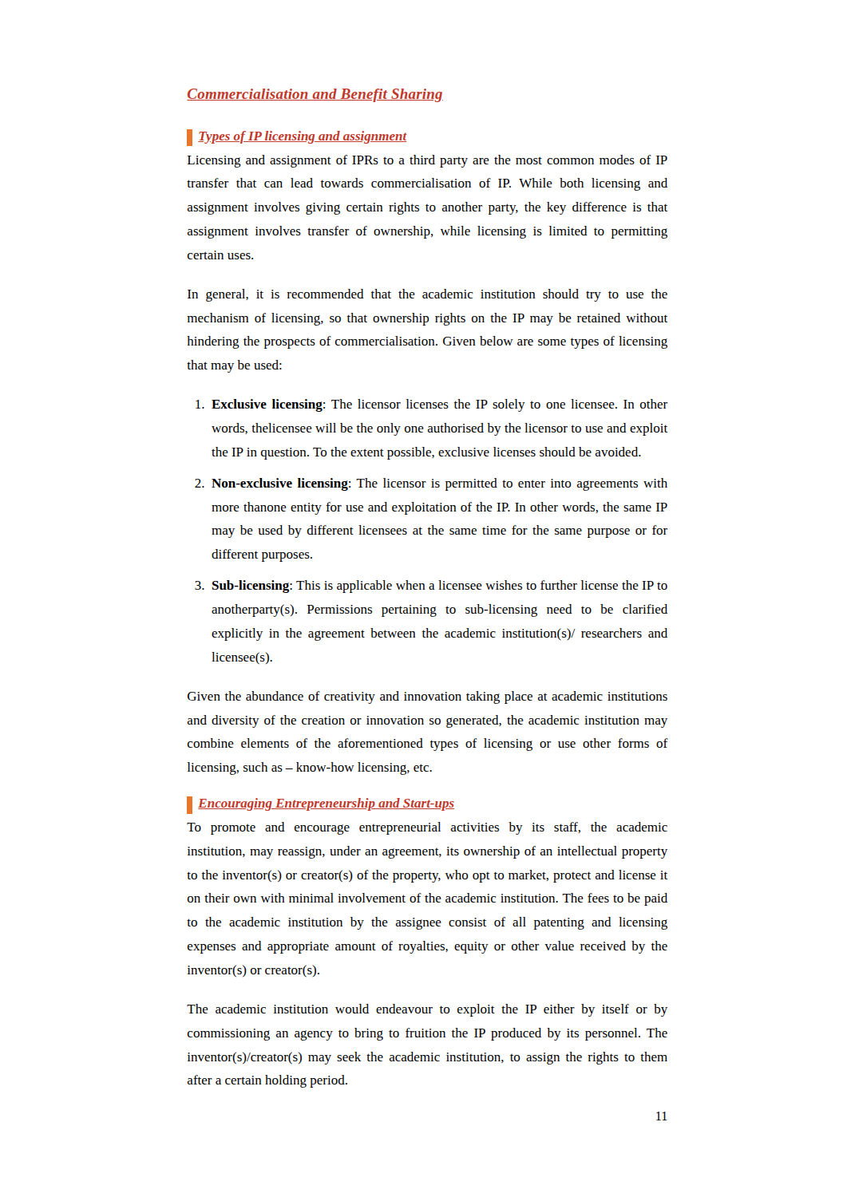Commercialisation and Benefit Sharing
Types of IP licensing and assignment
Licensing and assignment of IPRs to a third party are the most common modes of IP transfer that can lead towards commercialisation of IP. While both licensing and assignment involves giving certain rights to another party, the key difference is that assignment involves transfer of ownership, while licensing is limited to permitting certain uses.
In general, it is recommended that the academic institution should try to use the mechanism of licensing, so that ownership rights on the IP may be retained without hindering the prospects of commercialisation. Given below are some types of licensing that may be used:
Exclusive licensing: The licensor licenses the IP solely to one licensee. In other words, thelicensee will be the only one authorised by the licensor to use and exploit the IP in question. To the extent possible, exclusive licenses should be avoided.
Non-exclusive licensing: The licensor is permitted to enter into agreements with more thanone entity for use and exploitation of the IP. In other words, the same IP may be used by different licensees at the same time for the same purpose or for different purposes.
Sub-licensing: This is applicable when a licensee wishes to further license the IP to anotherparty(s). Permissions pertaining to sub-licensing need to be clarified explicitly in the agreement between the academic institution(s)/ researchers and licensee(s).
Given the abundance of creativity and innovation taking place at academic institutions and diversity of the creation or innovation so generated, the academic institution may combine elements of the aforementioned types of licensing or use other forms of licensing, such as – know-how licensing, etc.
Encouraging Entrepreneurship and Start-ups
To promote and encourage entrepreneurial activities by its staff, the academic institution, may reassign, under an agreement, its ownership of an intellectual property to the inventor(s) or creator(s) of the property, who opt to market, protect and license it on their own with minimal involvement of the academic institution. The fees to be paid to the academic institution by the assignee consist of all patenting and licensing expenses and appropriate amount of royalties, equity or other value received by the inventor(s) or creator(s).
The academic institution would endeavour to exploit the IP either by itself or by commissioning an agency to bring to fruition the IP produced by its personnel. The inventor(s)/creator(s) may seek the academic institution, to assign the rights to them after a certain holding period.
11